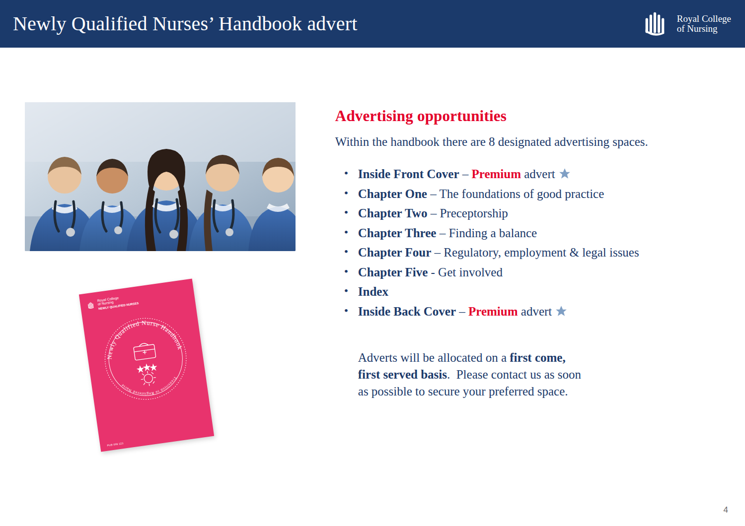Newly Qualified Nurses’ Handbook advert
Royal College
of Nursing
Royal College
of Nursing
NEWLY QUALIFIED NURSES
Newly Qualified Nurse Handbook Transition to Registered Nurse
PUB 009 123
Advertising opportunities
Within the handbook there are 8 designated advertising spaces.
Inside Front Cover – Premium advert
Chapter One – The foundations of good practice
Chapter Two – Preceptorship
Chapter Three – Finding a balance
Chapter Four – Regulatory, employment & legal issues
Chapter Five - Get involved
Index
Inside Back Cover – Premium advert
Adverts will be allocated on a first come,
first served basis. Please contact us as soon
as possible to secure your preferred space.
4